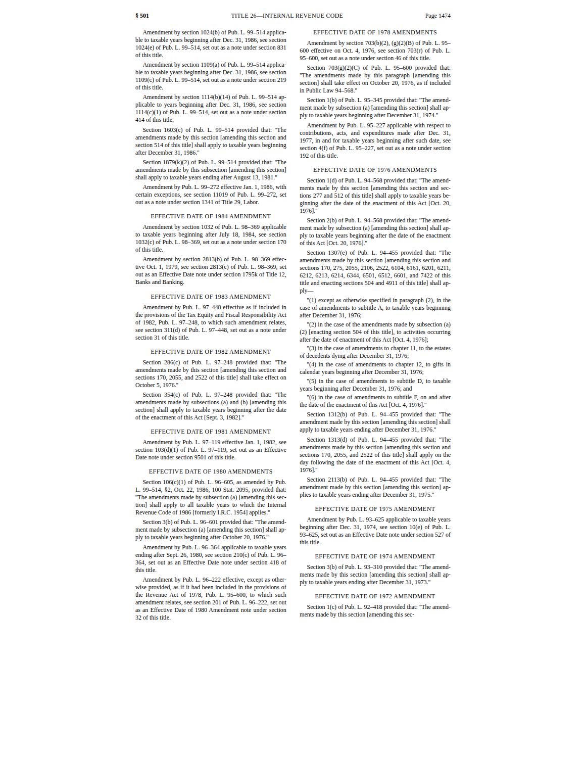§ 501 TITLE 26—INTERNAL REVENUE CODE Page 1474
Amendment by section 1024(b) of Pub. L. 99–514 applicable to taxable years beginning after Dec. 31, 1986, see section 1024(e) of Pub. L. 99–514, set out as a note under section 831 of this title.
Amendment by section 1109(a) of Pub. L. 99–514 applicable to taxable years beginning after Dec. 31, 1986, see section 1109(c) of Pub. L. 99–514, set out as a note under section 219 of this title.
Amendment by section 1114(b)(14) of Pub. L. 99–514 applicable to years beginning after Dec. 31, 1986, see section 1114(c)(1) of Pub. L. 99–514, set out as a note under section 414 of this title.
Section 1603(c) of Pub. L. 99–514 provided that: ''The amendments made by this section [amending this section and section 514 of this title] shall apply to taxable years beginning after December 31, 1986.''
Section 1879(k)(2) of Pub. L. 99–514 provided that: ''The amendments made by this subsection [amending this section] shall apply to taxable years ending after August 13, 1981.''
Amendment by Pub. L. 99–272 effective Jan. 1, 1986, with certain exceptions, see section 11019 of Pub. L. 99–272, set out as a note under section 1341 of Title 29, Labor.
Effective Date of 1984 Amendment
Amendment by section 1032 of Pub. L. 98–369 applicable to taxable years beginning after July 18, 1984, see section 1032(c) of Pub. L. 98–369, set out as a note under section 170 of this title.
Amendment by section 2813(b) of Pub. L. 98–369 effective Oct. 1, 1979, see section 2813(c) of Pub. L. 98–369, set out as an Effective Date note under section 1795k of Title 12, Banks and Banking.
Effective Date of 1983 Amendment
Amendment by Pub. L. 97–448 effective as if included in the provisions of the Tax Equity and Fiscal Responsibility Act of 1982, Pub. L. 97–248, to which such amendment relates, see section 311(d) of Pub. L. 97–448, set out as a note under section 31 of this title.
Effective Date of 1982 Amendment
Section 286(c) of Pub. L. 97–248 provided that: ''The amendments made by this section [amending this section and sections 170, 2055, and 2522 of this title] shall take effect on October 5, 1976.''
Section 354(c) of Pub. L. 97–248 provided that: ''The amendments made by subsections (a) and (b) [amending this section] shall apply to taxable years beginning after the date of the enactment of this Act [Sept. 3, 1982].''
Effective Date of 1981 Amendment
Amendment by Pub. L. 97–119 effective Jan. 1, 1982, see section 103(d)(1) of Pub. L. 97–119, set out as an Effective Date note under section 9501 of this title.
Effective Date of 1980 Amendments
Section 106(c)(1) of Pub. L. 96–605, as amended by Pub. L. 99–514, §2, Oct. 22, 1986, 100 Stat. 2095, provided that: ''The amendments made by subsection (a) [amending this section] shall apply to all taxable years to which the Internal Revenue Code of 1986 [formerly I.R.C. 1954] applies.''
Section 3(b) of Pub. L. 96–601 provided that: ''The amendment made by subsection (a) [amending this section] shall apply to taxable years beginning after October 20, 1976.''
Amendment by Pub. L. 96–364 applicable to taxable years ending after Sept. 26, 1980, see section 210(c) of Pub. L. 96–364, set out as an Effective Date note under section 418 of this title.
Amendment by Pub. L. 96–222 effective, except as otherwise provided, as if it had been included in the provisions of the Revenue Act of 1978, Pub. L. 95–600, to which such amendment relates, see section 201 of Pub. L. 96–222, set out as an Effective Date of 1980 Amendment note under section 32 of this title.
Effective Date of 1978 Amendments
Amendment by section 703(b)(2), (g)(2)(B) of Pub. L. 95–600 effective on Oct. 4, 1976, see section 703(r) of Pub. L. 95–600, set out as a note under section 46 of this title.
Section 703(g)(2)(C) of Pub. L. 95–600 provided that: ''The amendments made by this paragraph [amending this section] shall take effect on October 20, 1976, as if included in Public Law 94–568.''
Section 1(b) of Pub. L. 95–345 provided that: ''The amendment made by subsection (a) [amending this section] shall apply to taxable years beginning after December 31, 1974.''
Amendment by Pub. L. 95–227 applicable with respect to contributions, acts, and expenditures made after Dec. 31, 1977, in and for taxable years beginning after such date, see section 4(f) of Pub. L. 95–227, set out as a note under section 192 of this title.
Effective Date of 1976 Amendments
Section 1(d) of Pub. L. 94–568 provided that: ''The amendments made by this section [amending this section and sections 277 and 512 of this title] shall apply to taxable years beginning after the date of the enactment of this Act [Oct. 20, 1976].''
Section 2(b) of Pub. L. 94–568 provided that: ''The amendment made by subsection (a) [amending this section] shall apply to taxable years beginning after the date of the enactment of this Act [Oct. 20, 1976].''
Section 1307(e) of Pub. L. 94–455 provided that: ''The amendments made by this section [amending this section and sections 170, 275, 2055, 2106, 2522, 6104, 6161, 6201, 6211, 6212, 6213, 6214, 6344, 6501, 6512, 6601, and 7422 of this title and enacting sections 504 and 4911 of this title] shall apply—
''(1) except as otherwise specified in paragraph (2), in the case of amendments to subtitle A, to taxable years beginning after December 31, 1976;
''(2) in the case of the amendments made by subsection (a)(2) [enacting section 504 of this title], to activities occurring after the date of enactment of this Act [Oct. 4, 1976];
''(3) in the case of amendments to chapter 11, to the estates of decedents dying after December 31, 1976;
''(4) in the case of amendments to chapter 12, to gifts in calendar years beginning after December 31, 1976;
''(5) in the case of amendments to subtitle D, to taxable years beginning after December 31, 1976; and
''(6) in the case of amendments to subtitle F, on and after the date of the enactment of this Act [Oct. 4, 1976].''
Section 1312(b) of Pub. L. 94–455 provided that: ''The amendment made by this section [amending this section] shall apply to taxable years ending after December 31, 1976.''
Section 1313(d) of Pub. L. 94–455 provided that: ''The amendments made by this section [amending this section and sections 170, 2055, and 2522 of this title] shall apply on the day following the date of the enactment of this Act [Oct. 4, 1976].''
Section 2113(b) of Pub. L. 94–455 provided that: ''The amendment made by this section [amending this section] applies to taxable years ending after December 31, 1975.''
Effective Date of 1975 Amendment
Amendment by Pub. L. 93–625 applicable to taxable years beginning after Dec. 31, 1974, see section 10(e) of Pub. L. 93–625, set out as an Effective Date note under section 527 of this title.
Effective Date of 1974 Amendment
Section 3(b) of Pub. L. 93–310 provided that: ''The amendments made by this section [amending this section] shall apply to taxable years ending after December 31, 1973.''
Effective Date of 1972 Amendment
Section 1(c) of Pub. L. 92–418 provided that: ''The amendments made by this section [amending this sec-